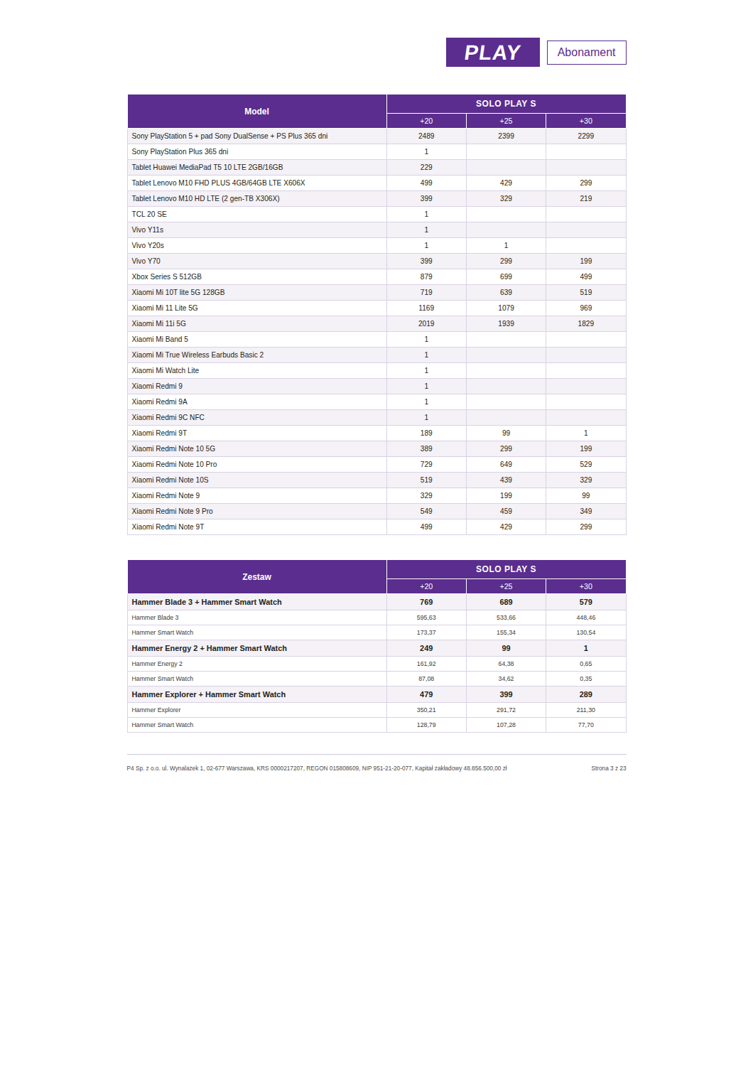PLAY Abonament
| Model | SOLO PLAY S |
| --- | --- |
| +20 | +25 | +30 |
| Sony PlayStation 5 + pad Sony DualSense + PS Plus 365 dni | 2489 | 2399 | 2299 |
| Sony PlayStation Plus 365 dni | 1 | | |
| Tablet Huawei MediaPad T5 10 LTE 2GB/16GB | 229 | | |
| Tablet Lenovo M10 FHD PLUS 4GB/64GB LTE X606X | 499 | 429 | 299 |
| Tablet Lenovo M10 HD LTE (2 gen-TB X306X) | 399 | 329 | 219 |
| TCL 20 SE | 1 | | |
| Vivo Y11s | 1 | | |
| Vivo Y20s | 1 | 1 | |
| Vivo Y70 | 399 | 299 | 199 |
| Xbox Series S 512GB | 879 | 699 | 499 |
| Xiaomi Mi 10T lite 5G 128GB | 719 | 639 | 519 |
| Xiaomi Mi 11 Lite 5G | 1169 | 1079 | 969 |
| Xiaomi Mi 11i 5G | 2019 | 1939 | 1829 |
| Xiaomi Mi Band 5 | 1 | | |
| Xiaomi Mi True Wireless Earbuds Basic 2 | 1 | | |
| Xiaomi Mi Watch Lite | 1 | | |
| Xiaomi Redmi 9 | 1 | | |
| Xiaomi Redmi 9A | 1 | | |
| Xiaomi Redmi 9C NFC | 1 | | |
| Xiaomi Redmi 9T | 189 | 99 | 1 |
| Xiaomi Redmi Note 10 5G | 389 | 299 | 199 |
| Xiaomi Redmi Note 10 Pro | 729 | 649 | 529 |
| Xiaomi Redmi Note 10S | 519 | 439 | 329 |
| Xiaomi Redmi Note 9 | 329 | 199 | 99 |
| Xiaomi Redmi Note 9 Pro | 549 | 459 | 349 |
| Xiaomi Redmi Note 9T | 499 | 429 | 299 |
| Zestaw | SOLO PLAY S |
| --- | --- |
| +20 | +25 | +30 |
| Hammer Blade 3 + Hammer Smart Watch | 769 | 689 | 579 |
| Hammer Blade 3 | 595,63 | 533,66 | 448,46 |
| Hammer Smart Watch | 173,37 | 155,34 | 130,54 |
| Hammer Energy 2 + Hammer Smart Watch | 249 | 99 | 1 |
| Hammer Energy 2 | 161,92 | 64,38 | 0,65 |
| Hammer Smart Watch | 87,08 | 34,62 | 0,35 |
| Hammer Explorer + Hammer Smart Watch | 479 | 399 | 289 |
| Hammer Explorer | 350,21 | 291,72 | 211,30 |
| Hammer Smart Watch | 128,79 | 107,28 | 77,70 |
P4 Sp. z o.o. ul. Wynalazek 1, 02-677 Warszawa, KRS 0000217207, REGON 015808609, NIP 951-21-20-077, Kapitał zakładowy 48.856.500,00 zł
Strona 3 z 23